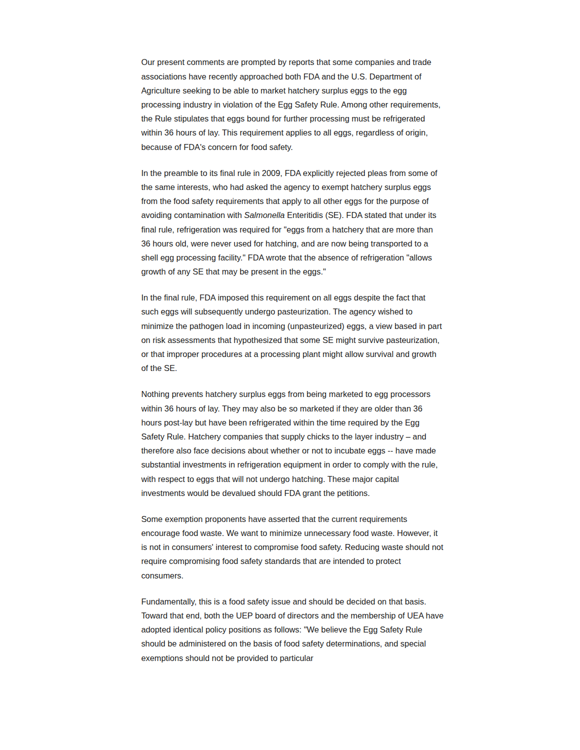Our present comments are prompted by reports that some companies and trade associations have recently approached both FDA and the U.S. Department of Agriculture seeking to be able to market hatchery surplus eggs to the egg processing industry in violation of the Egg Safety Rule. Among other requirements, the Rule stipulates that eggs bound for further processing must be refrigerated within 36 hours of lay. This requirement applies to all eggs, regardless of origin, because of FDA's concern for food safety.
In the preamble to its final rule in 2009, FDA explicitly rejected pleas from some of the same interests, who had asked the agency to exempt hatchery surplus eggs from the food safety requirements that apply to all other eggs for the purpose of avoiding contamination with Salmonella Enteritidis (SE). FDA stated that under its final rule, refrigeration was required for "eggs from a hatchery that are more than 36 hours old, were never used for hatching, and are now being transported to a shell egg processing facility." FDA wrote that the absence of refrigeration "allows growth of any SE that may be present in the eggs."
In the final rule, FDA imposed this requirement on all eggs despite the fact that such eggs will subsequently undergo pasteurization. The agency wished to minimize the pathogen load in incoming (unpasteurized) eggs, a view based in part on risk assessments that hypothesized that some SE might survive pasteurization, or that improper procedures at a processing plant might allow survival and growth of the SE.
Nothing prevents hatchery surplus eggs from being marketed to egg processors within 36 hours of lay. They may also be so marketed if they are older than 36 hours post-lay but have been refrigerated within the time required by the Egg Safety Rule. Hatchery companies that supply chicks to the layer industry – and therefore also face decisions about whether or not to incubate eggs -- have made substantial investments in refrigeration equipment in order to comply with the rule, with respect to eggs that will not undergo hatching. These major capital investments would be devalued should FDA grant the petitions.
Some exemption proponents have asserted that the current requirements encourage food waste. We want to minimize unnecessary food waste. However, it is not in consumers' interest to compromise food safety. Reducing waste should not require compromising food safety standards that are intended to protect consumers.
Fundamentally, this is a food safety issue and should be decided on that basis. Toward that end, both the UEP board of directors and the membership of UEA have adopted identical policy positions as follows: "We believe the Egg Safety Rule should be administered on the basis of food safety determinations, and special exemptions should not be provided to particular